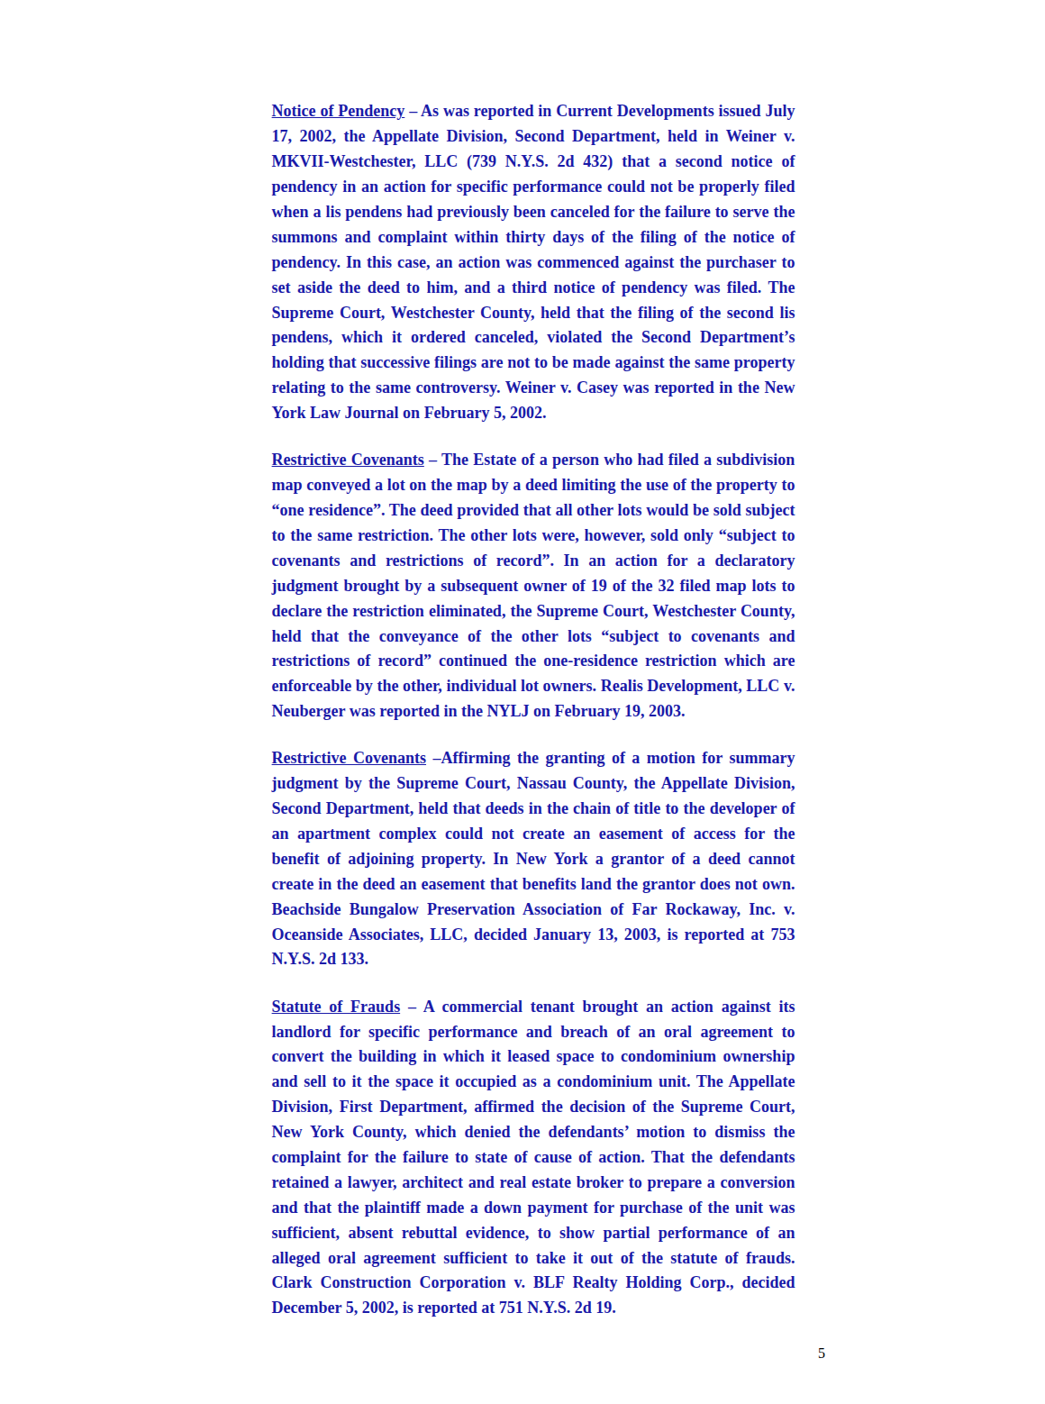Notice of Pendency – As was reported in Current Developments issued July 17, 2002, the Appellate Division, Second Department, held in Weiner v. MKVII-Westchester, LLC (739 N.Y.S. 2d 432) that a second notice of pendency in an action for specific performance could not be properly filed when a lis pendens had previously been canceled for the failure to serve the summons and complaint within thirty days of the filing of the notice of pendency. In this case, an action was commenced against the purchaser to set aside the deed to him, and a third notice of pendency was filed. The Supreme Court, Westchester County, held that the filing of the second lis pendens, which it ordered canceled, violated the Second Department’s holding that successive filings are not to be made against the same property relating to the same controversy. Weiner v. Casey was reported in the New York Law Journal on February 5, 2002.
Restrictive Covenants – The Estate of a person who had filed a subdivision map conveyed a lot on the map by a deed limiting the use of the property to “one residence”. The deed provided that all other lots would be sold subject to the same restriction. The other lots were, however, sold only “subject to covenants and restrictions of record”. In an action for a declaratory judgment brought by a subsequent owner of 19 of the 32 filed map lots to declare the restriction eliminated, the Supreme Court, Westchester County, held that the conveyance of the other lots “subject to covenants and restrictions of record” continued the one-residence restriction which are enforceable by the other, individual lot owners. Realis Development, LLC v. Neuberger was reported in the NYLJ on February 19, 2003.
Restrictive Covenants –Affirming the granting of a motion for summary judgment by the Supreme Court, Nassau County, the Appellate Division, Second Department, held that deeds in the chain of title to the developer of an apartment complex could not create an easement of access for the benefit of adjoining property. In New York a grantor of a deed cannot create in the deed an easement that benefits land the grantor does not own. Beachside Bungalow Preservation Association of Far Rockaway, Inc. v. Oceanside Associates, LLC, decided January 13, 2003, is reported at 753 N.Y.S. 2d 133.
Statute of Frauds – A commercial tenant brought an action against its landlord for specific performance and breach of an oral agreement to convert the building in which it leased space to condominium ownership and sell to it the space it occupied as a condominium unit. The Appellate Division, First Department, affirmed the decision of the Supreme Court, New York County, which denied the defendants’ motion to dismiss the complaint for the failure to state of cause of action. That the defendants retained a lawyer, architect and real estate broker to prepare a conversion and that the plaintiff made a down payment for purchase of the unit was sufficient, absent rebuttal evidence, to show partial performance of an alleged oral agreement sufficient to take it out of the statute of frauds. Clark Construction Corporation v. BLF Realty Holding Corp., decided December 5, 2002, is reported at 751 N.Y.S. 2d 19.
5